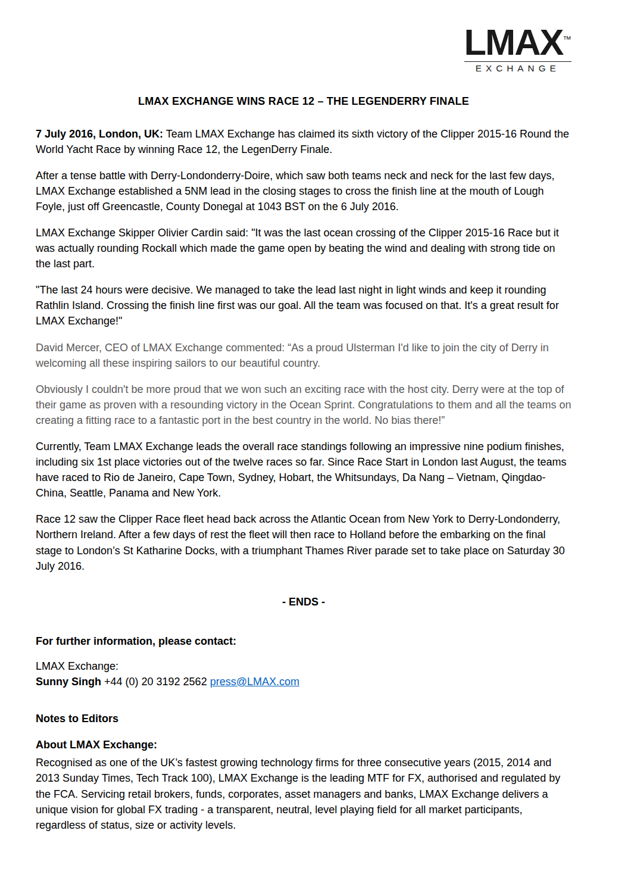LMAX™
EXCHANGE
LMAX EXCHANGE WINS RACE 12 – THE LEGENDERRY FINALE
7 July 2016, London, UK: Team LMAX Exchange has claimed its sixth victory of the Clipper 2015-16 Round the World Yacht Race by winning Race 12, the LegenDerry Finale.
After a tense battle with Derry-Londonderry-Doire, which saw both teams neck and neck for the last few days, LMAX Exchange established a 5NM lead in the closing stages to cross the finish line at the mouth of Lough Foyle, just off Greencastle, County Donegal at 1043 BST on the 6 July 2016.
LMAX Exchange Skipper Olivier Cardin said: "It was the last ocean crossing of the Clipper 2015-16 Race but it was actually rounding Rockall which made the game open by beating the wind and dealing with strong tide on the last part.
"The last 24 hours were decisive. We managed to take the lead last night in light winds and keep it rounding Rathlin Island. Crossing the finish line first was our goal. All the team was focused on that. It's a great result for LMAX Exchange!"
David Mercer, CEO of LMAX Exchange commented: “As a proud Ulsterman I'd like to join the city of Derry in welcoming all these inspiring sailors to our beautiful country.
Obviously I couldn't be more proud that we won such an exciting race with the host city. Derry were at the top of their game as proven with a resounding victory in the Ocean Sprint. Congratulations to them and all the teams on creating a fitting race to a fantastic port in the best country in the world. No bias there!”
Currently, Team LMAX Exchange leads the overall race standings following an impressive nine podium finishes, including six 1st place victories out of the twelve races so far. Since Race Start in London last August, the teams have raced to Rio de Janeiro, Cape Town, Sydney, Hobart, the Whitsundays, Da Nang – Vietnam, Qingdao- China, Seattle, Panama and New York.
Race 12 saw the Clipper Race fleet head back across the Atlantic Ocean from New York to Derry-Londonderry, Northern Ireland. After a few days of rest the fleet will then race to Holland before the embarking on the final stage to London’s St Katharine Docks, with a triumphant Thames River parade set to take place on Saturday 30 July 2016.
- ENDS -
For further information, please contact:
LMAX Exchange:
Sunny Singh +44 (0) 20 3192 2562 press@LMAX.com
Notes to Editors
About LMAX Exchange:
Recognised as one of the UK’s fastest growing technology firms for three consecutive years (2015, 2014 and 2013 Sunday Times, Tech Track 100), LMAX Exchange is the leading MTF for FX, authorised and regulated by the FCA. Servicing retail brokers, funds, corporates, asset managers and banks, LMAX Exchange delivers a unique vision for global FX trading - a transparent, neutral, level playing field for all market participants, regardless of status, size or activity levels.